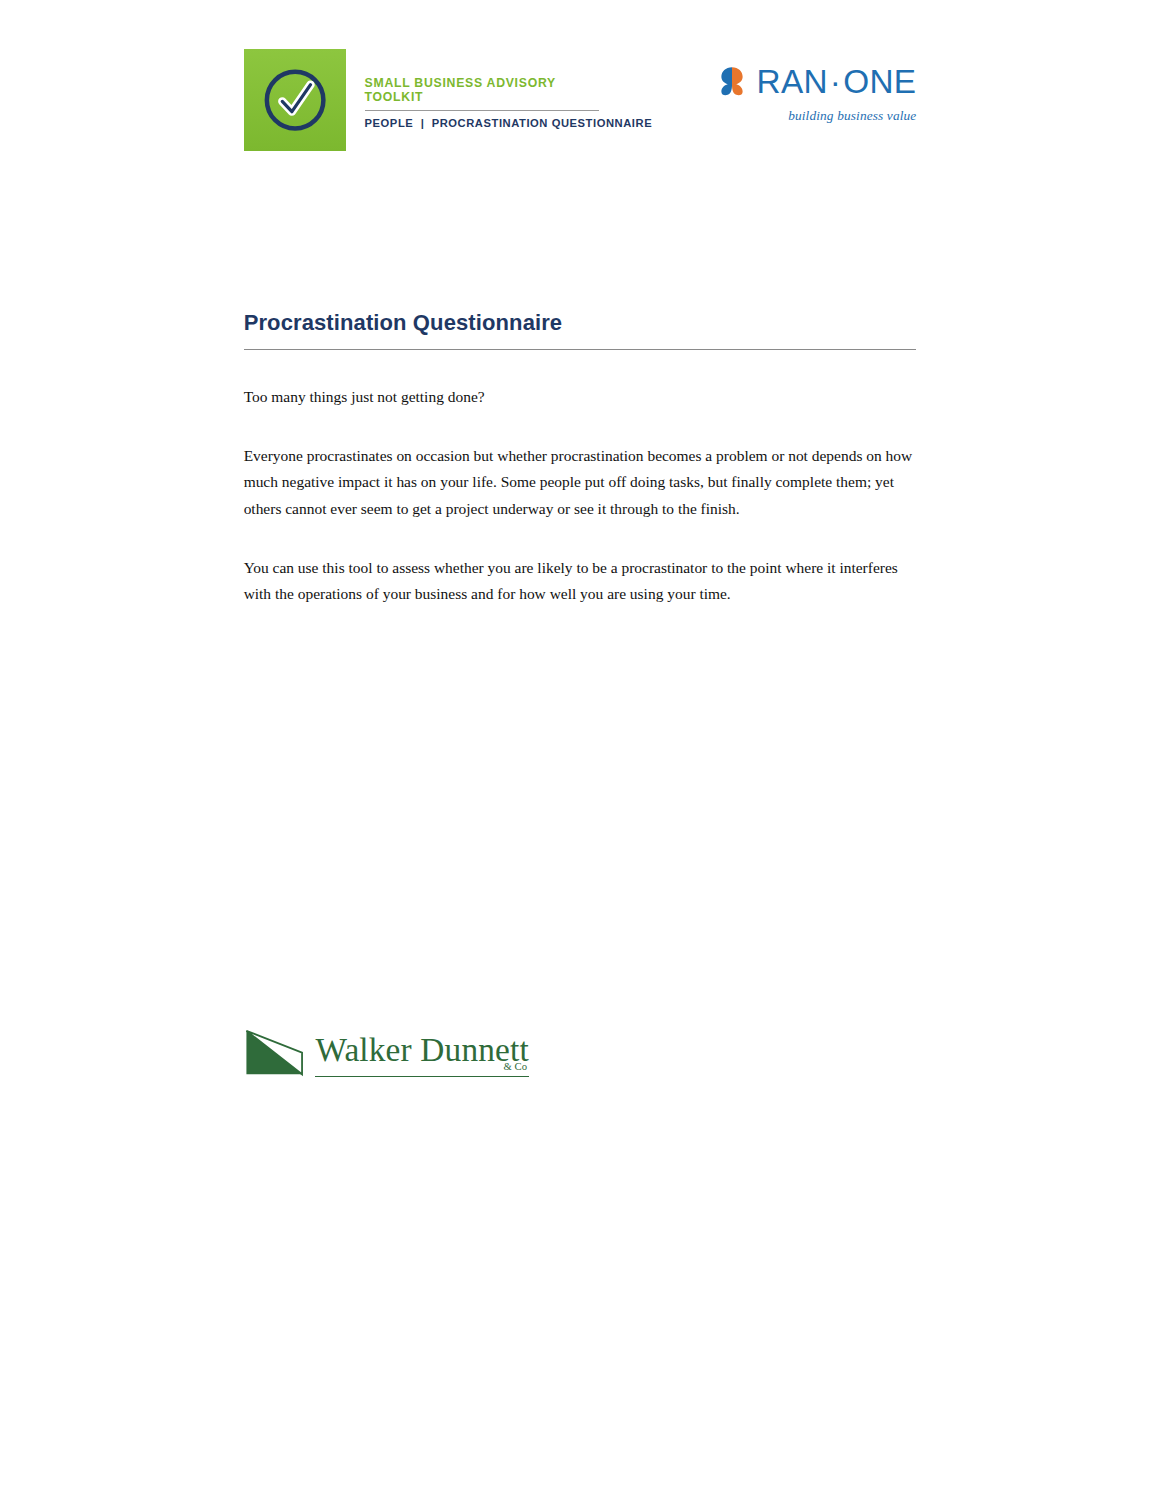Small Business Advisory Toolkit
People | Procrastination Questionnaire
RAN·ONE
building business value
Procrastination Questionnaire
Too many things just not getting done?
Everyone procrastinates on occasion but whether procrastination becomes a problem or not depends on how much negative impact it has on your life. Some people put off doing tasks, but finally complete them; yet others cannot ever seem to get a project underway or see it through to the finish.
You can use this tool to assess whether you are likely to be a procrastinator to the point where it interferes with the operations of your business and for how well you are using your time.
Walker Dunnett
& Co